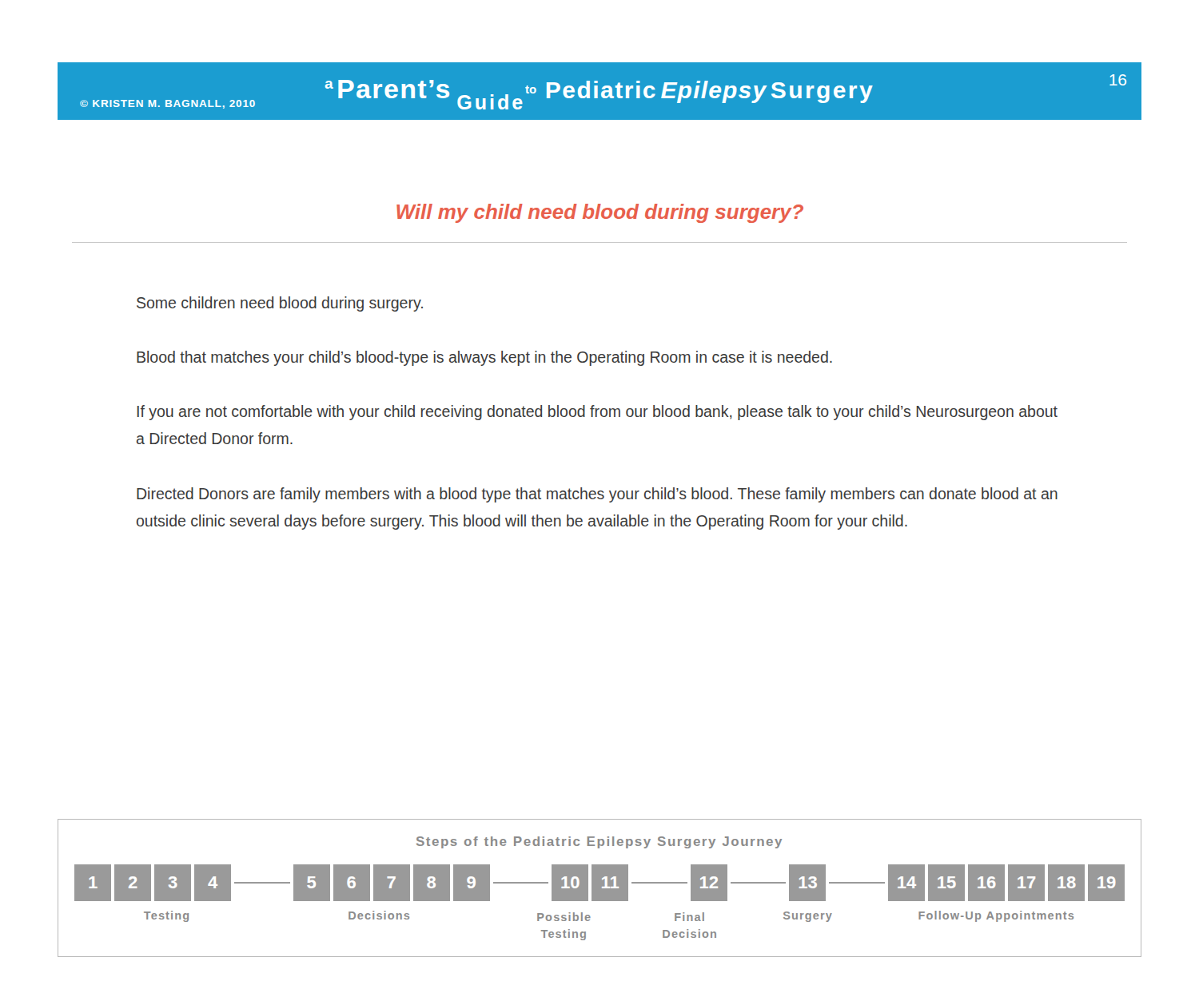© Kristen M. Bagnall, 2010
16
a Parent’s Guide to Pediatric Epilepsy Surgery
Will my child need blood during surgery?
Some children need blood during surgery.
Blood that matches your child’s blood-type is always kept in the Operating Room in case it is needed.
If you are not comfortable with your child receiving donated blood from our blood bank, please talk to your child’s Neurosurgeon about a Directed Donor form.
Directed Donors are family members with a blood type that matches your child’s blood. These family members can donate blood at an outside clinic several days before surgery. This blood will then be available in the Operating Room for your child.
Steps of the Pediatric Epilepsy Surgery Journey
1
2
3
4
5
6
7
8
9
10
11
12
13
14
15
16
17
18
19
Testing
Decisions
Possible
Testing
Final
Decision
Surgery
Follow-Up Appointments